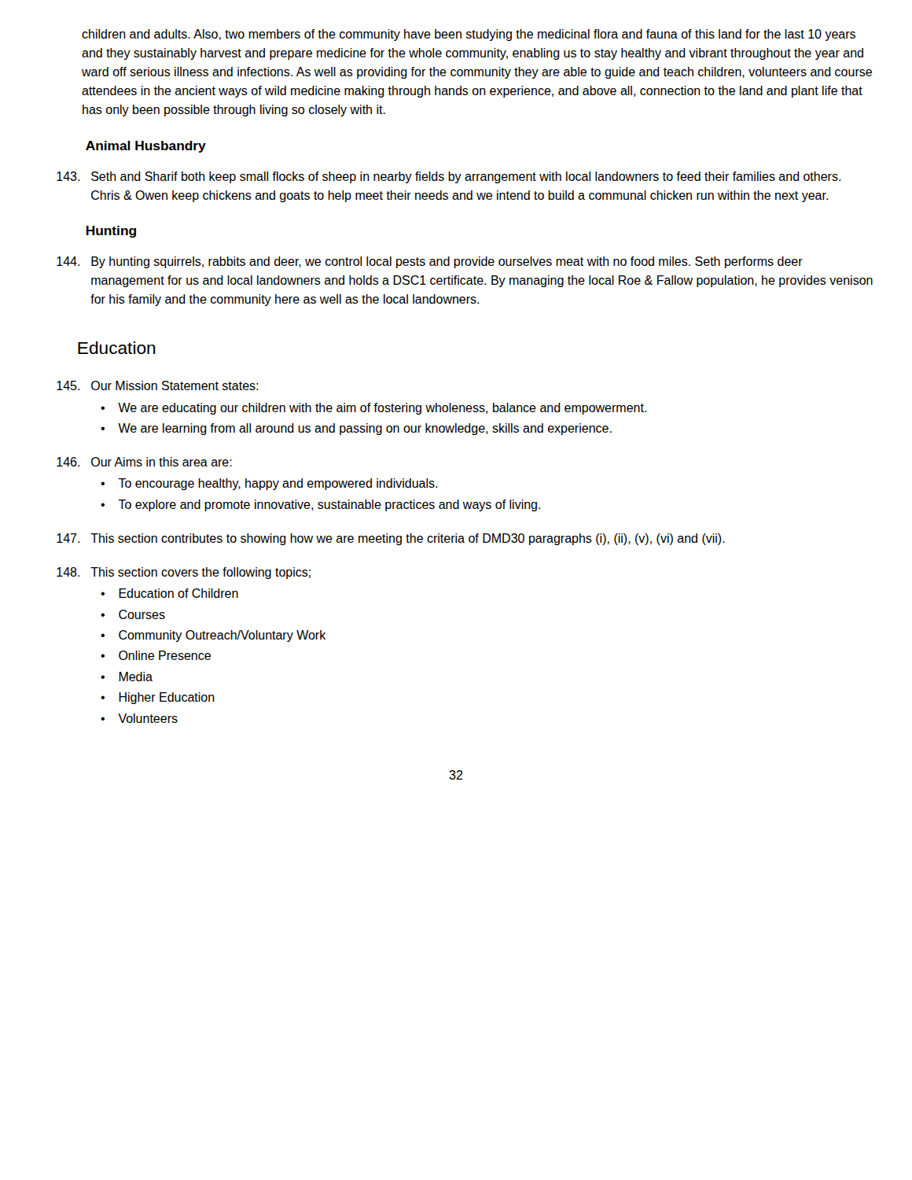children and adults. Also, two members of the community have been studying the medicinal flora and fauna of this land for the last 10 years and they sustainably harvest and prepare medicine for the whole community, enabling us to stay healthy and vibrant throughout the year and ward off serious illness and infections. As well as providing for the community they are able to guide and teach children, volunteers and course attendees in the ancient ways of wild medicine making through hands on experience, and above all, connection to the land and plant life that has only been possible through living so closely with it.
Animal Husbandry
143. Seth and Sharif both keep small flocks of sheep in nearby fields by arrangement with local landowners to feed their families and others. Chris & Owen keep chickens and goats to help meet their needs and we intend to build a communal chicken run within the next year.
Hunting
144. By hunting squirrels, rabbits and deer, we control local pests and provide ourselves meat with no food miles. Seth performs deer management for us and local landowners and holds a DSC1 certificate. By managing the local Roe & Fallow population, he provides venison for his family and the community here as well as the local landowners.
Education
145. Our Mission Statement states:
We are educating our children with the aim of fostering wholeness, balance and empowerment.
We are learning from all around us and passing on our knowledge, skills and experience.
146. Our Aims in this area are:
To encourage healthy, happy and empowered individuals.
To explore and promote innovative, sustainable practices and ways of living.
147. This section contributes to showing how we are meeting the criteria of DMD30 paragraphs (i), (ii), (v), (vi) and (vii).
148. This section covers the following topics;
Education of Children
Courses
Community Outreach/Voluntary Work
Online Presence
Media
Higher Education
Volunteers
32